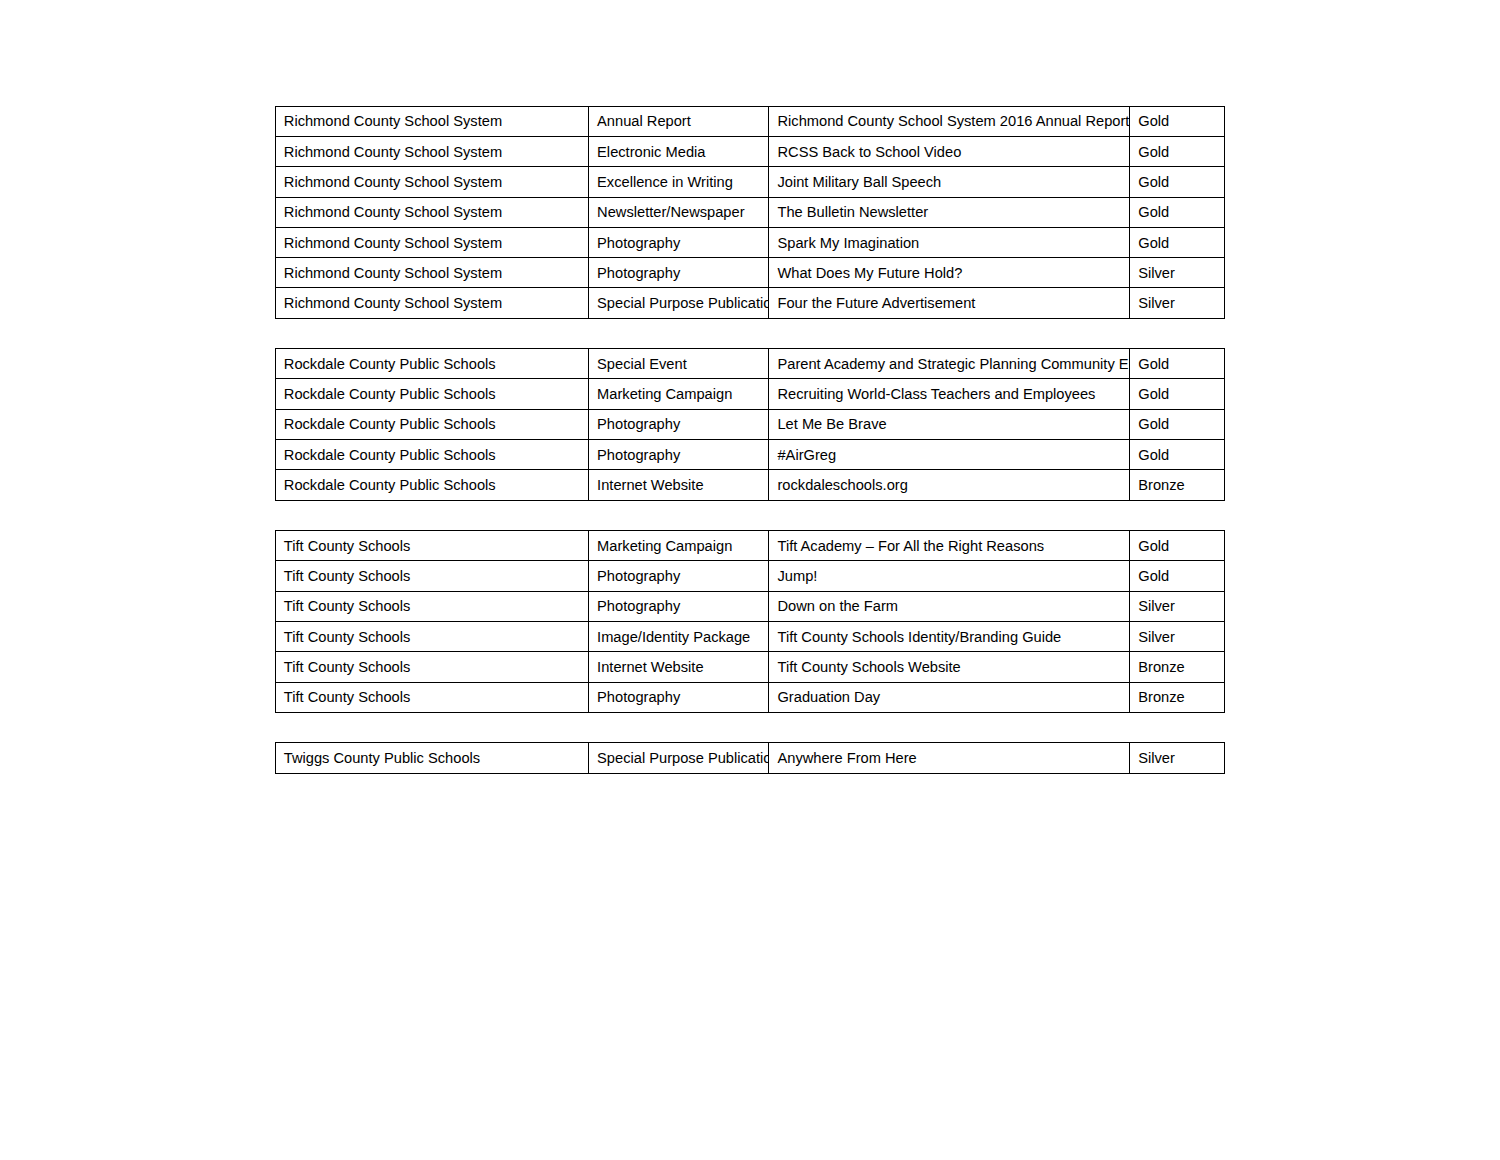| Richmond County School System | Annual Report | Richmond County School System 2016 Annual Report | Gold |
| Richmond County School System | Electronic Media | RCSS Back to School Video | Gold |
| Richmond County School System | Excellence in Writing | Joint Military Ball Speech | Gold |
| Richmond County School System | Newsletter/Newspaper | The Bulletin Newsletter | Gold |
| Richmond County School System | Photography | Spark My Imagination | Gold |
| Richmond County School System | Photography | What Does My Future Hold? | Silver |
| Richmond County School System | Special Purpose Publication | Four the Future Advertisement | Silver |
| Rockdale County Public Schools | Special Event | Parent Academy and Strategic Planning Community Engagement | Gold |
| Rockdale County Public Schools | Marketing Campaign | Recruiting World-Class Teachers and Employees | Gold |
| Rockdale County Public Schools | Photography | Let Me Be Brave | Gold |
| Rockdale County Public Schools | Photography | #AirGreg | Gold |
| Rockdale County Public Schools | Internet Website | rockdaleschools.org | Bronze |
| Tift County Schools | Marketing Campaign | Tift Academy – For All the Right Reasons | Gold |
| Tift County Schools | Photography | Jump! | Gold |
| Tift County Schools | Photography | Down on the Farm | Silver |
| Tift County Schools | Image/Identity Package | Tift County Schools Identity/Branding Guide | Silver |
| Tift County Schools | Internet Website | Tift County Schools Website | Bronze |
| Tift County Schools | Photography | Graduation Day | Bronze |
| Twiggs County Public Schools | Special Purpose Publication | Anywhere From Here | Silver |